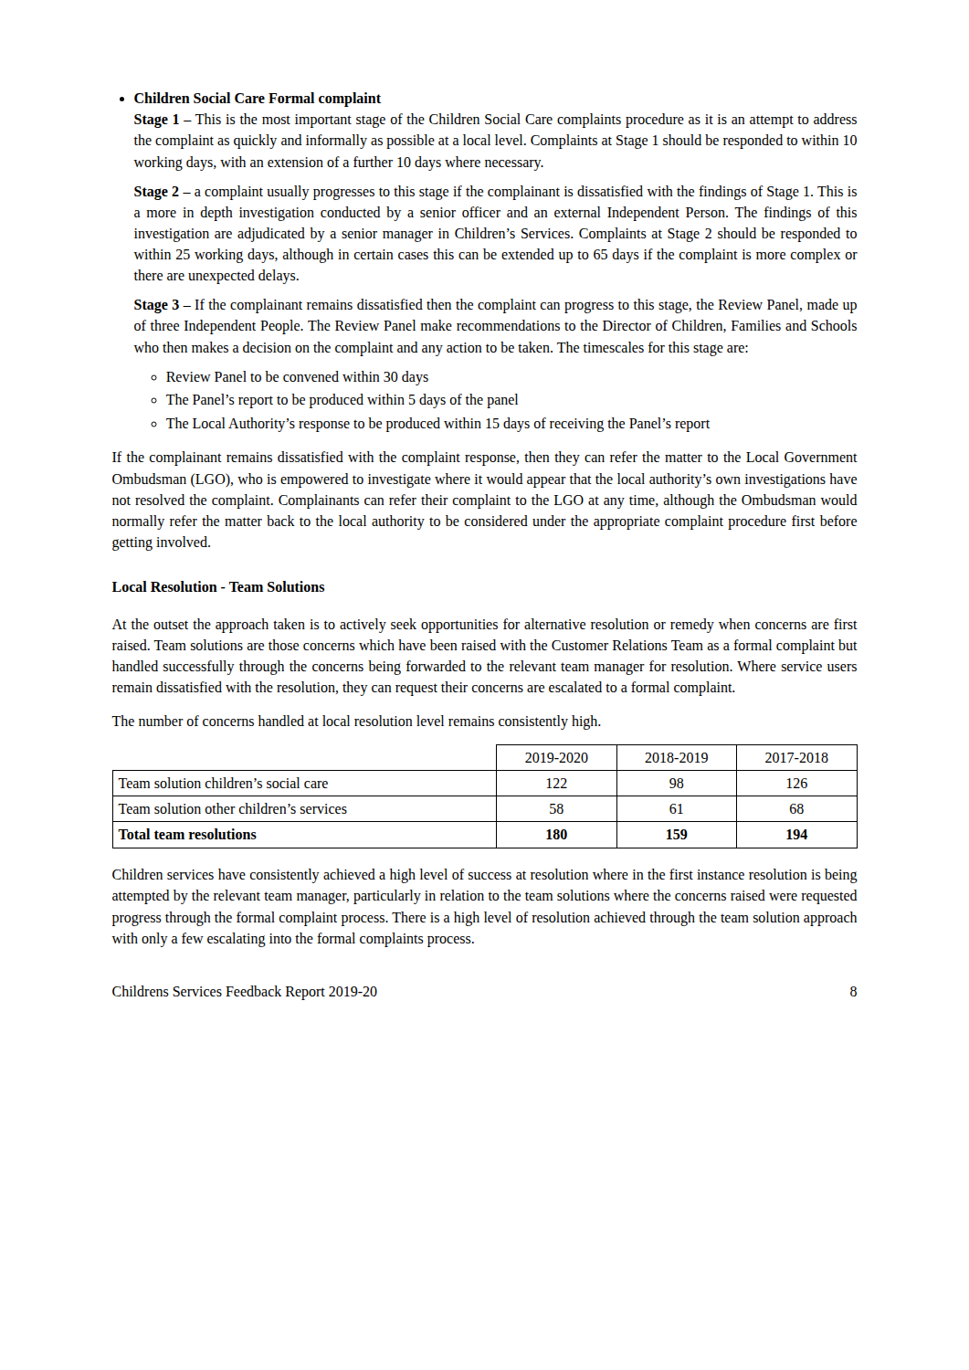Children Social Care Formal complaint
Stage 1 – This is the most important stage of the Children Social Care complaints procedure as it is an attempt to address the complaint as quickly and informally as possible at a local level. Complaints at Stage 1 should be responded to within 10 working days, with an extension of a further 10 days where necessary.
Stage 2 – a complaint usually progresses to this stage if the complainant is dissatisfied with the findings of Stage 1. This is a more in depth investigation conducted by a senior officer and an external Independent Person. The findings of this investigation are adjudicated by a senior manager in Children’s Services. Complaints at Stage 2 should be responded to within 25 working days, although in certain cases this can be extended up to 65 days if the complaint is more complex or there are unexpected delays.
Stage 3 – If the complainant remains dissatisfied then the complaint can progress to this stage, the Review Panel, made up of three Independent People. The Review Panel make recommendations to the Director of Children, Families and Schools who then makes a decision on the complaint and any action to be taken. The timescales for this stage are:
Review Panel to be convened within 30 days
The Panel’s report to be produced within 5 days of the panel
The Local Authority’s response to be produced within 15 days of receiving the Panel’s report
If the complainant remains dissatisfied with the complaint response, then they can refer the matter to the Local Government Ombudsman (LGO), who is empowered to investigate where it would appear that the local authority’s own investigations have not resolved the complaint. Complainants can refer their complaint to the LGO at any time, although the Ombudsman would normally refer the matter back to the local authority to be considered under the appropriate complaint procedure first before getting involved.
Local Resolution - Team Solutions
At the outset the approach taken is to actively seek opportunities for alternative resolution or remedy when concerns are first raised. Team solutions are those concerns which have been raised with the Customer Relations Team as a formal complaint but handled successfully through the concerns being forwarded to the relevant team manager for resolution. Where service users remain dissatisfied with the resolution, they can request their concerns are escalated to a formal complaint.
The number of concerns handled at local resolution level remains consistently high.
| | 2019-2020 | 2018-2019 | 2017-2018 |
| --- | --- | --- | --- |
| Team solution children’s social care | 122 | 98 | 126 |
| Team solution other children’s services | 58 | 61 | 68 |
| Total team resolutions | 180 | 159 | 194 |
Children services have consistently achieved a high level of success at resolution where in the first instance resolution is being attempted by the relevant team manager, particularly in relation to the team solutions where the concerns raised were requested progress through the formal complaint process. There is a high level of resolution achieved through the team solution approach with only a few escalating into the formal complaints process.
Childrens Services Feedback Report 2019-20
8